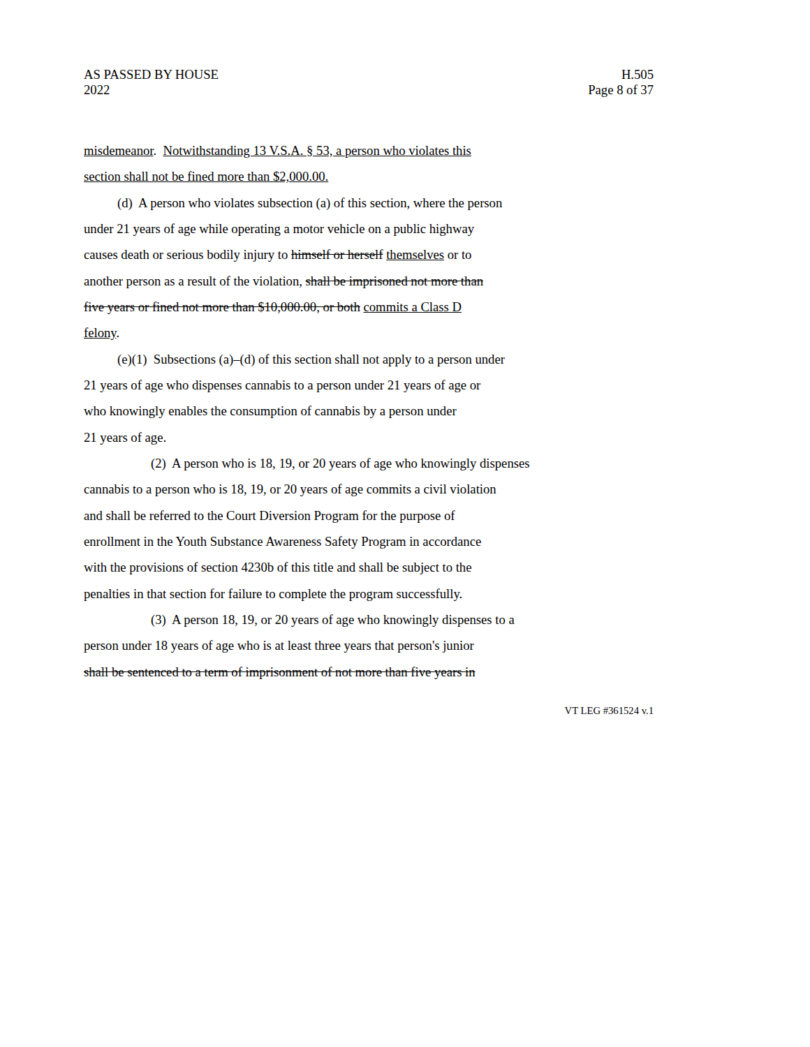AS PASSED BY HOUSE 2022
H.505 Page 8 of 37
misdemeanor. Notwithstanding 13 V.S.A. § 53, a person who violates this
section shall not be fined more than $2,000.00.
(d) A person who violates subsection (a) of this section, where the person
under 21 years of age while operating a motor vehicle on a public highway
causes death or serious bodily injury to himself or herself themselves or to
another person as a result of the violation, shall be imprisoned not more than
five years or fined not more than $10,000.00, or both commits a Class D
felony.
(e)(1) Subsections (a)–(d) of this section shall not apply to a person under
21 years of age who dispenses cannabis to a person under 21 years of age or
who knowingly enables the consumption of cannabis by a person under
21 years of age.
(2) A person who is 18, 19, or 20 years of age who knowingly dispenses
cannabis to a person who is 18, 19, or 20 years of age commits a civil violation
and shall be referred to the Court Diversion Program for the purpose of
enrollment in the Youth Substance Awareness Safety Program in accordance
with the provisions of section 4230b of this title and shall be subject to the
penalties in that section for failure to complete the program successfully.
(3) A person 18, 19, or 20 years of age who knowingly dispenses to a
person under 18 years of age who is at least three years that person's junior
shall be sentenced to a term of imprisonment of not more than five years in
VT LEG #361524 v.1